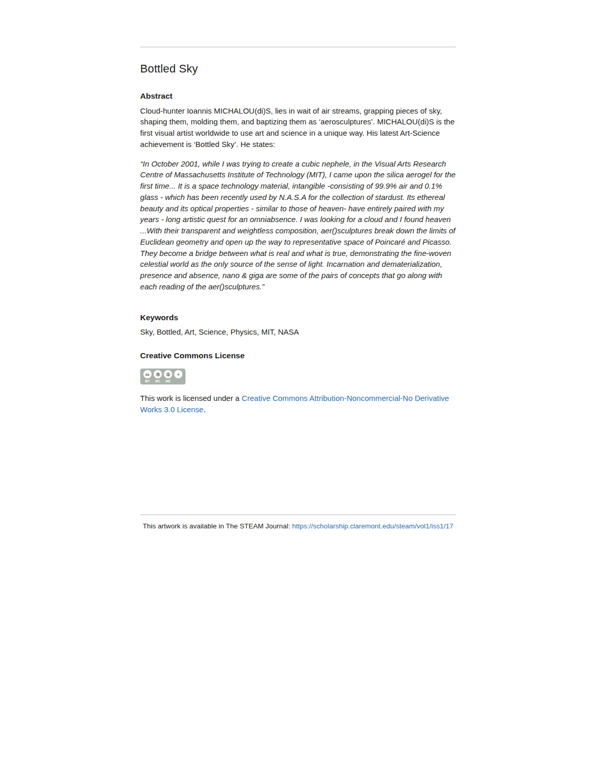Bottled Sky
Abstract
Cloud-hunter Ioannis MICHALOU(di)S, lies in wait of air streams, grapping pieces of sky, shaping them, molding them, and baptizing them as ‘aerosculptures’. MICHALOU(di)S is the first visual artist worldwide to use art and science in a unique way. His latest Art-Science achievement is ‘Bottled Sky’. He states:
“In October 2001, while I was trying to create a cubic nephele, in the Visual Arts Research Centre of Massachusetts Institute of Technology (MIT), I came upon the silica aerogel for the first time... It is a space technology material, intangible -consisting of 99.9% air and 0.1% glass - which has been recently used by N.A.S.A for the collection of stardust. Its ethereal beauty and its optical properties - similar to those of heaven- have entirely paired with my years - long artistic quest for an omniabsence. I was looking for a cloud and I found heaven ...With their transparent and weightless composition, aer()sculptures break down the limits of Euclidean geometry and open up the way to representative space of Poincaré and Picasso. They become a bridge between what is real and what is true, demonstrating the fine-woven celestial world as the only source of the sense of light. Incarnation and dematerialization, presence and absence, nano & giga are some of the pairs of concepts that go along with each reading of the aer()sculptures.”
Keywords
Sky, Bottled, Art, Science, Physics, MIT, NASA
Creative Commons License
cc Ⓡ Ⓢ = BY NC ND
This work is licensed under a Creative Commons Attribution-Noncommercial-No Derivative Works 3.0 License.
This artwork is available in The STEAM Journal: https://scholarship.claremont.edu/steam/vol1/iss1/17